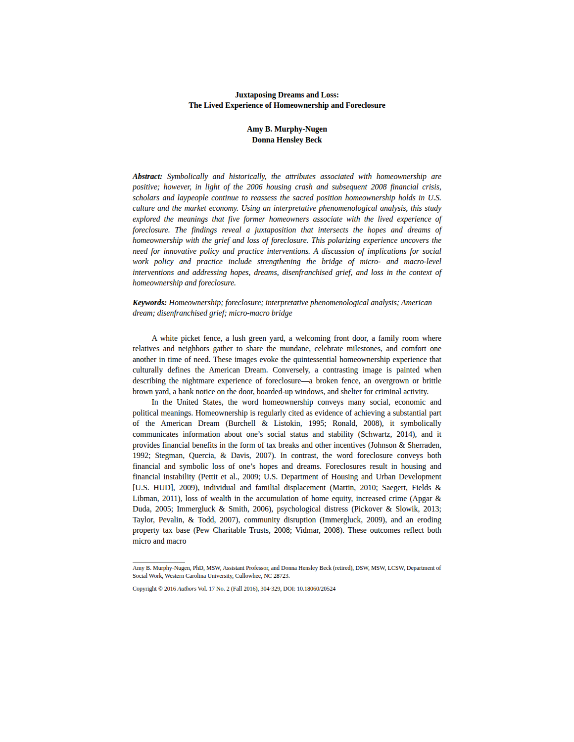Juxtaposing Dreams and Loss:
The Lived Experience of Homeownership and Foreclosure
Amy B. Murphy-Nugen
Donna Hensley Beck
Abstract: Symbolically and historically, the attributes associated with homeownership are positive; however, in light of the 2006 housing crash and subsequent 2008 financial crisis, scholars and laypeople continue to reassess the sacred position homeownership holds in U.S. culture and the market economy. Using an interpretative phenomenological analysis, this study explored the meanings that five former homeowners associate with the lived experience of foreclosure. The findings reveal a juxtaposition that intersects the hopes and dreams of homeownership with the grief and loss of foreclosure. This polarizing experience uncovers the need for innovative policy and practice interventions. A discussion of implications for social work policy and practice include strengthening the bridge of micro- and macro-level interventions and addressing hopes, dreams, disenfranchised grief, and loss in the context of homeownership and foreclosure.
Keywords: Homeownership; foreclosure; interpretative phenomenological analysis; American dream; disenfranchised grief; micro-macro bridge
A white picket fence, a lush green yard, a welcoming front door, a family room where relatives and neighbors gather to share the mundane, celebrate milestones, and comfort one another in time of need. These images evoke the quintessential homeownership experience that culturally defines the American Dream. Conversely, a contrasting image is painted when describing the nightmare experience of foreclosure—a broken fence, an overgrown or brittle brown yard, a bank notice on the door, boarded-up windows, and shelter for criminal activity.
In the United States, the word homeownership conveys many social, economic and political meanings. Homeownership is regularly cited as evidence of achieving a substantial part of the American Dream (Burchell & Listokin, 1995; Ronald, 2008), it symbolically communicates information about one’s social status and stability (Schwartz, 2014), and it provides financial benefits in the form of tax breaks and other incentives (Johnson & Sherraden, 1992; Stegman, Quercia, & Davis, 2007). In contrast, the word foreclosure conveys both financial and symbolic loss of one’s hopes and dreams. Foreclosures result in housing and financial instability (Pettit et al., 2009; U.S. Department of Housing and Urban Development [U.S. HUD], 2009), individual and familial displacement (Martin, 2010; Saegert, Fields & Libman, 2011), loss of wealth in the accumulation of home equity, increased crime (Apgar & Duda, 2005; Immergluck & Smith, 2006), psychological distress (Pickover & Slowik, 2013; Taylor, Pevalin, & Todd, 2007), community disruption (Immergluck, 2009), and an eroding property tax base (Pew Charitable Trusts, 2008; Vidmar, 2008). These outcomes reflect both micro and macro
Amy B. Murphy-Nugen, PhD, MSW, Assistant Professor, and Donna Hensley Beck (retired), DSW, MSW, LCSW, Department of Social Work, Western Carolina University, Cullowhee, NC 28723.
Copyright © 2016 Authors Vol. 17 No. 2 (Fall 2016), 304-329, DOI: 10.18060/20524